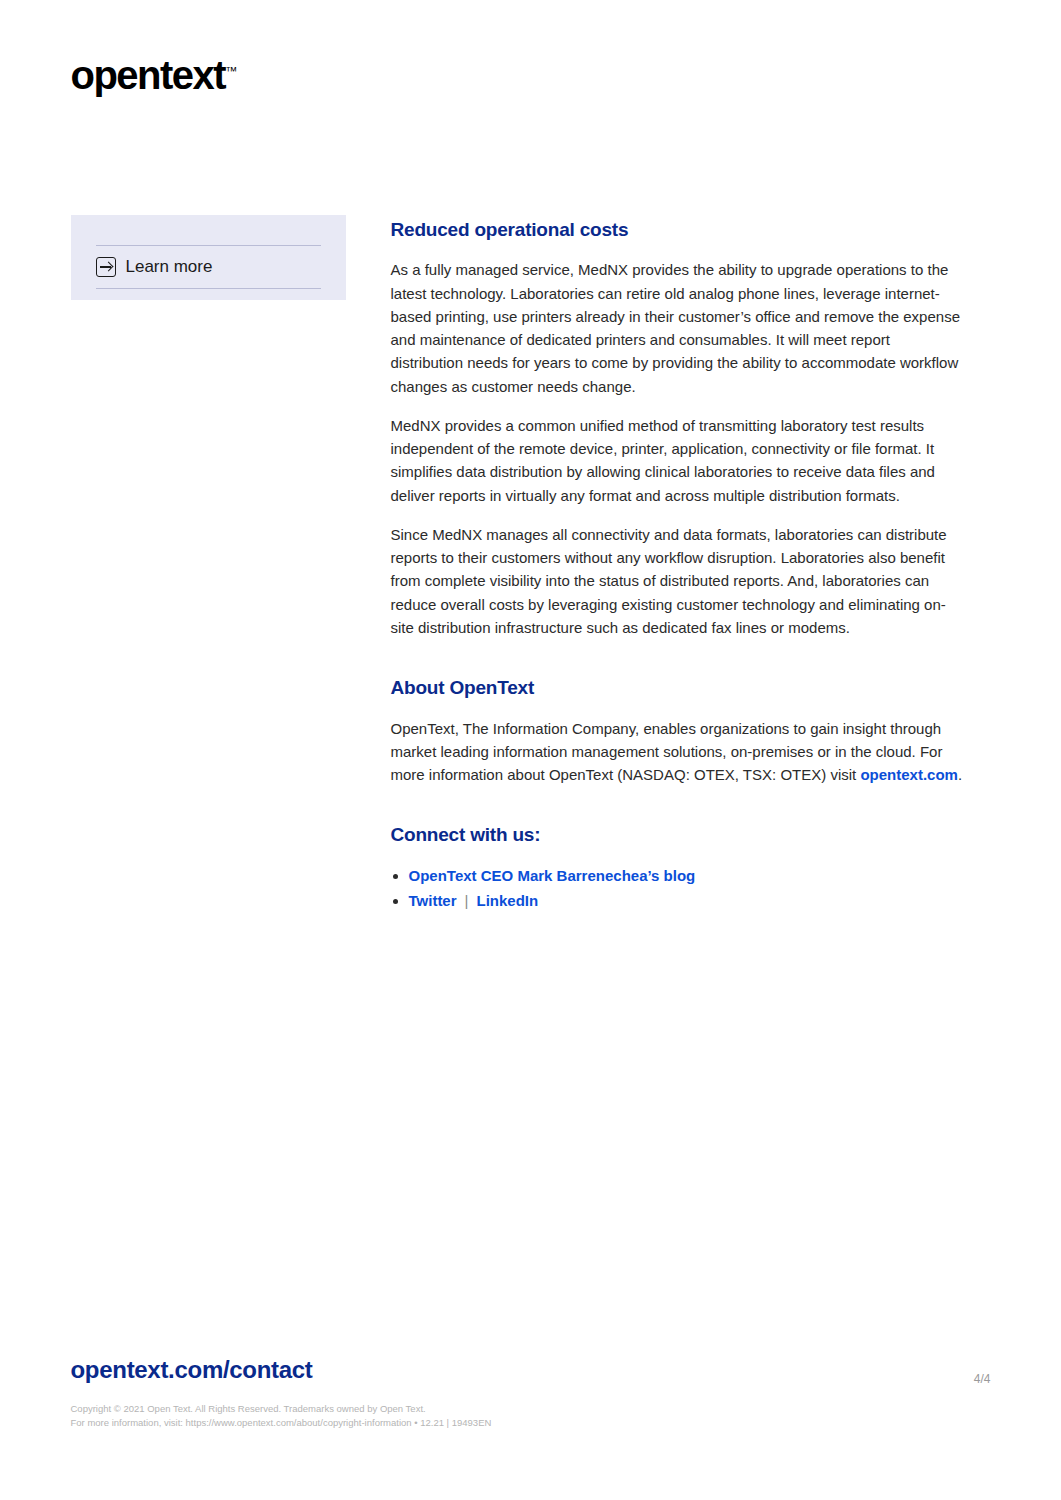opentext™
Learn more
Reduced operational costs
As a fully managed service, MedNX provides the ability to upgrade operations to the latest technology. Laboratories can retire old analog phone lines, leverage internet-based printing, use printers already in their customer’s office and remove the expense and maintenance of dedicated printers and consumables. It will meet report distribution needs for years to come by providing the ability to accommodate workflow changes as customer needs change.
MedNX provides a common unified method of transmitting laboratory test results independent of the remote device, printer, application, connectivity or file format. It simplifies data distribution by allowing clinical laboratories to receive data files and deliver reports in virtually any format and across multiple distribution formats.
Since MedNX manages all connectivity and data formats, laboratories can distribute reports to their customers without any workflow disruption. Laboratories also benefit from complete visibility into the status of distributed reports. And, laboratories can reduce overall costs by leveraging existing customer technology and eliminating on-site distribution infrastructure such as dedicated fax lines or modems.
About OpenText
OpenText, The Information Company, enables organizations to gain insight through market leading information management solutions, on-premises or in the cloud. For more information about OpenText (NASDAQ: OTEX, TSX: OTEX) visit opentext.com.
Connect with us:
OpenText CEO Mark Barrenechea’s blog
Twitter|LinkedIn
opentext.com/contact
4/4
Copyright © 2021 Open Text. All Rights Reserved. Trademarks owned by Open Text.
For more information, visit: https://www.opentext.com/about/copyright-information • 12.21 | 19493EN